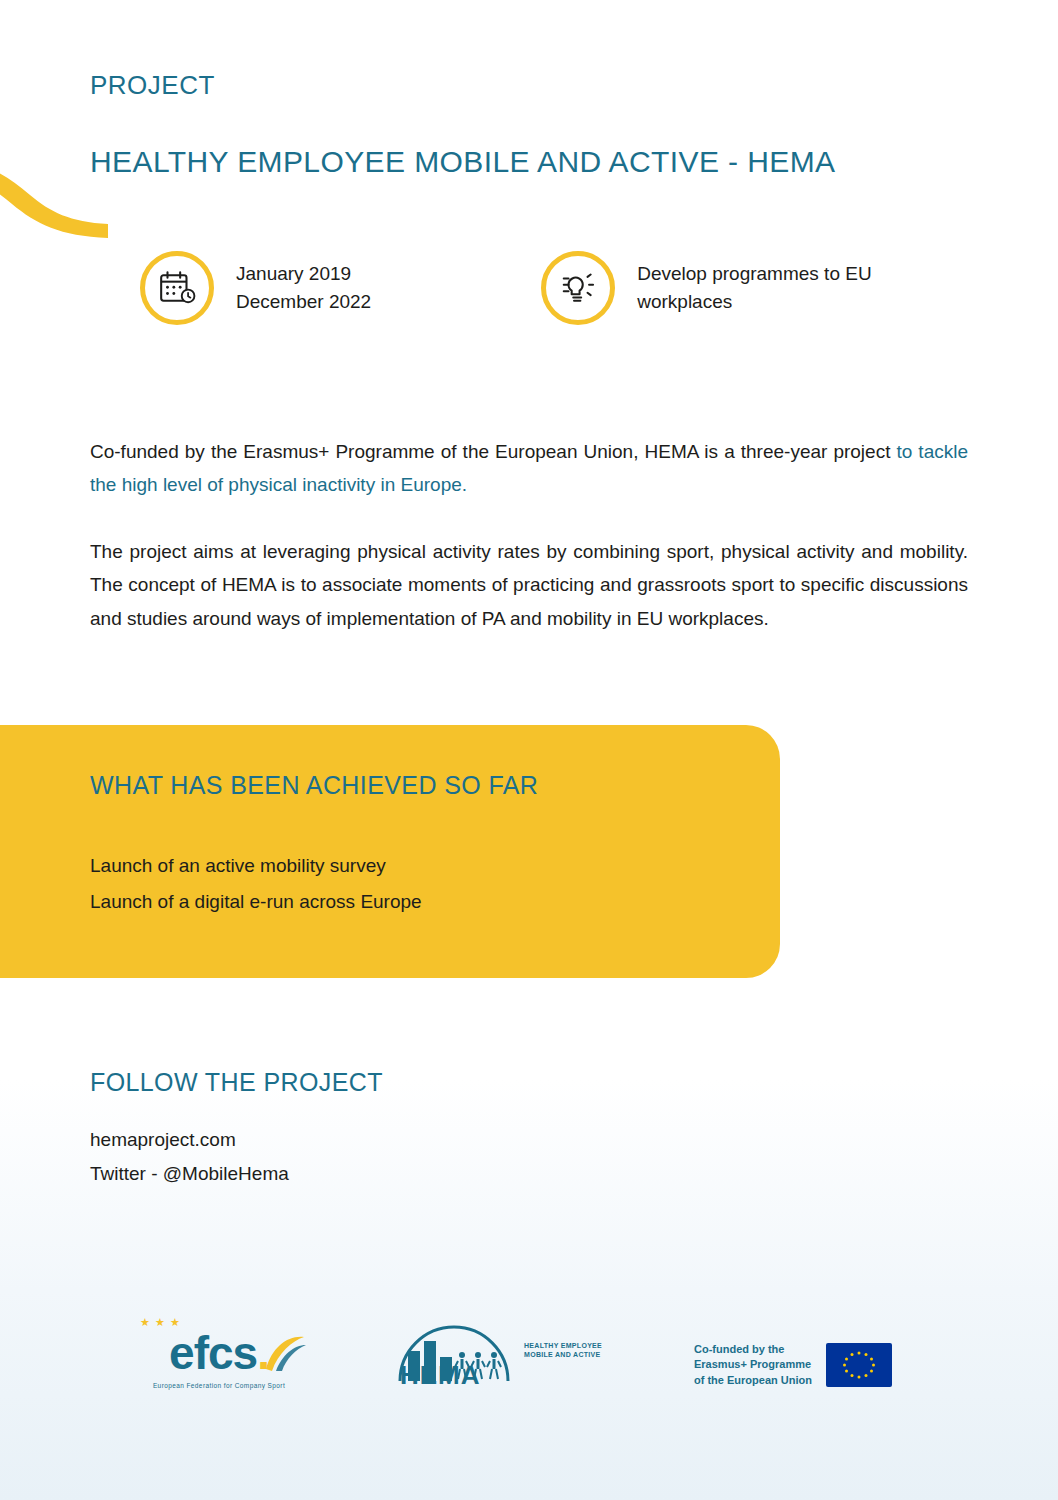PROJECT
HEALTHY EMPLOYEE MOBILE AND ACTIVE - HEMA
January 2019
December 2022
Develop programmes to EU
workplaces
Co-funded by the Erasmus+ Programme of the European Union, HEMA is a three-year project to tackle the high level of physical inactivity in Europe.
The project aims at leveraging physical activity rates by combining sport, physical activity and mobility. The concept of HEMA is to associate moments of practicing and grassroots sport to specific discussions and studies around ways of implementation of PA and mobility in EU workplaces.
WHAT HAS BEEN ACHIEVED SO FAR
Launch of an active mobility survey
Launch of a digital e-run across Europe
FOLLOW THE PROJECT
hemaproject.com
Twitter - @MobileHema
★ ★ ★
efcs.
European Federation for Company Sport
HEMA
Healthy Employee
Mobile and Active
Co-funded by the
Erasmus+ Programme
of the European Union